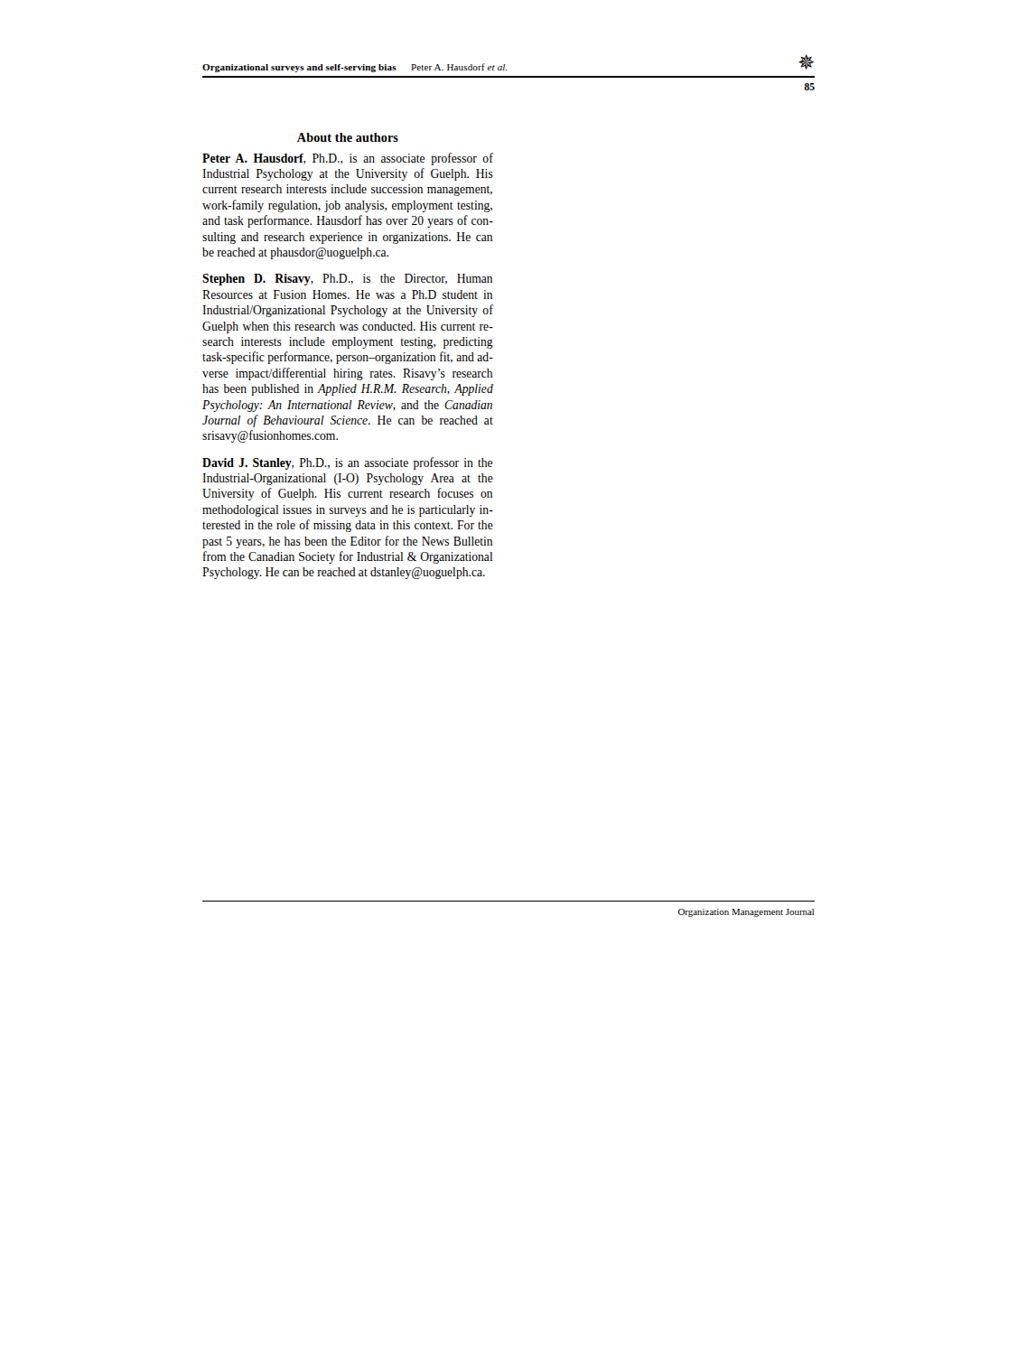Organizational surveys and self-serving bias Peter A. Hausdorf et al.
✵
85
About the authors
Peter A. Hausdorf, Ph.D., is an associate professor of Industrial Psychology at the University of Guelph. His current research interests include succession management, work-family regulation, job analysis, employment testing, and task performance. Hausdorf has over 20 years of consulting and research experience in organizations. He can be reached at phausdor@uoguelph.ca.
Stephen D. Risavy, Ph.D., is the Director, Human Resources at Fusion Homes. He was a Ph.D student in Industrial/Organizational Psychology at the University of Guelph when this research was conducted. His current research interests include employment testing, predicting task-specific performance, person–organization fit, and adverse impact/differential hiring rates. Risavy’s research has been published in Applied H.R.M. Research, Applied Psychology: An International Review, and the Canadian Journal of Behavioural Science. He can be reached at srisavy@fusionhomes.com.
David J. Stanley, Ph.D., is an associate professor in the Industrial-Organizational (I-O) Psychology Area at the University of Guelph. His current research focuses on methodological issues in surveys and he is particularly interested in the role of missing data in this context. For the past 5 years, he has been the Editor for the News Bulletin from the Canadian Society for Industrial & Organizational Psychology. He can be reached at dstanley@uoguelph.ca.
Organization Management Journal